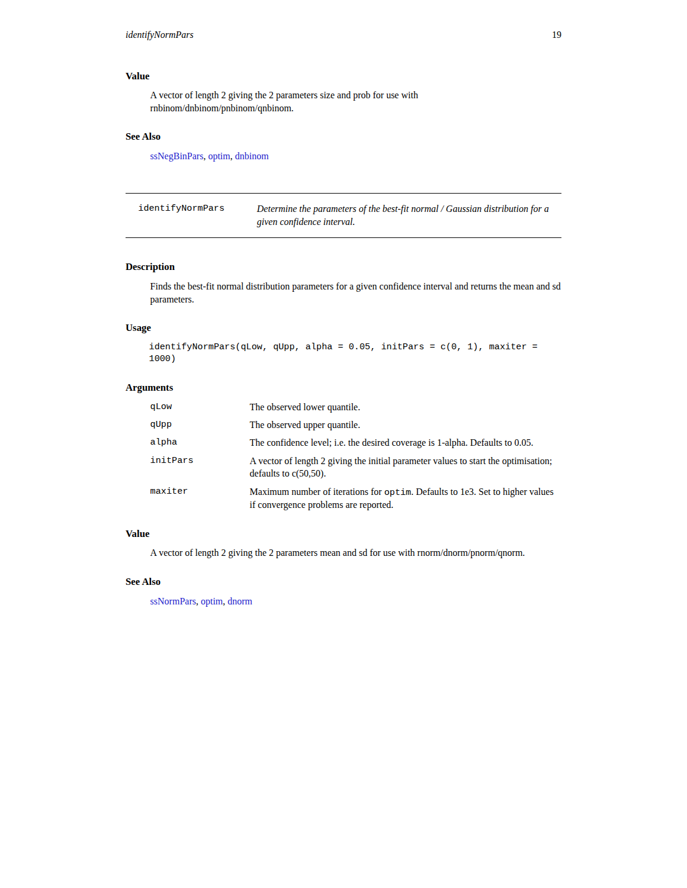identifyNormPars 19
Value
A vector of length 2 giving the 2 parameters size and prob for use with rnbinom/dnbinom/pnbinom/qnbinom.
See Also
ssNegBinPars, optim, dnbinom
| identifyNormPars | Determine the parameters of the best-fit normal / Gaussian distribution for a given confidence interval. |
Description
Finds the best-fit normal distribution parameters for a given confidence interval and returns the mean and sd parameters.
Usage
identifyNormPars(qLow, qUpp, alpha = 0.05, initPars = c(0, 1), maxiter = 1000)
Arguments
qLow
The observed lower quantile.
qUpp
The observed upper quantile.
alpha
The confidence level; i.e. the desired coverage is 1-alpha. Defaults to 0.05.
initPars
A vector of length 2 giving the initial parameter values to start the optimisation; defaults to c(50,50).
maxiter
Maximum number of iterations for optim. Defaults to 1e3. Set to higher values if convergence problems are reported.
Value
A vector of length 2 giving the 2 parameters mean and sd for use with rnorm/dnorm/pnorm/qnorm.
See Also
ssNormPars, optim, dnorm